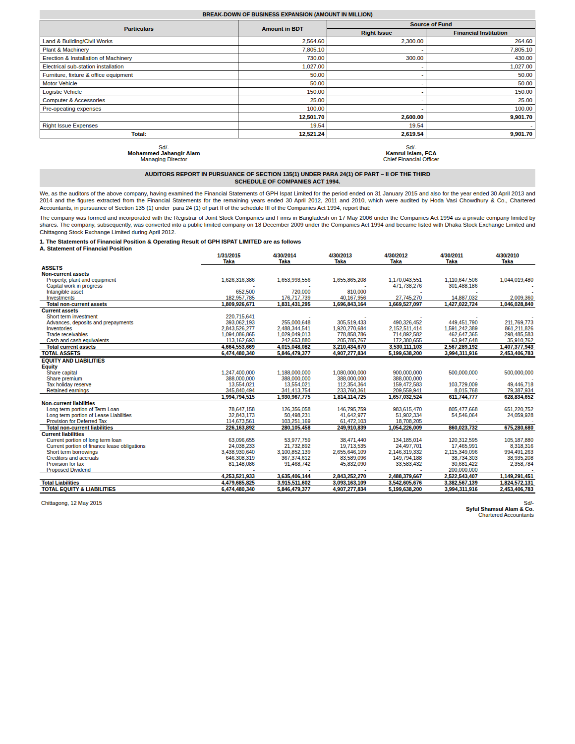BREAK-DOWN OF BUSINESS EXPANSION (AMOUNT IN MILLION)
| Particulars | Amount in BDT | Source of Fund |
| --- | --- | --- |
| Right Issue | Financial Institution |
| Land & Building/Civil Works | 2,564.60 | 2,300.00 | 264.60 |
| Plant & Machinery | 7,805.10 | - | 7,805.10 |
| Erection & Installation of Machinery | 730.00 | 300.00 | 430.00 |
| Electrical sub-station installation | 1,027.00 | - | 1,027.00 |
| Furniture, fixture & office equipment | 50.00 | - | 50.00 |
| Motor Vehicle | 50.00 | - | 50.00 |
| Logistic Vehicle | 150.00 | - | 150.00 |
| Computer & Accessories | 25.00 | - | 25.00 |
| Pre-opeating expenses | 100.00 | - | 100.00 |
| | 12,501.70 | 2,600.00 | 9,901.70 |
| Right Issue Expenses | 19.54 | 19.54 | - |
| Total: | 12,521.24 | 2,619.54 | 9,901.70 |
| Sd/- Mohammed Jahangir Alam Managing Director | Sd/- Kamrul Islam, FCA Chief Financial Officer |
AUDITORS REPORT IN PURSUANCE OF SECTION 135(1) UNDER PARA 24(1) OF PART – II OF THE THIRD
SCHEDULE OF COMPANIES ACT 1994.
We, as the auditors of the above company, having examined the Financial Statements of GPH Ispat Limited for the period ended on 31 January 2015 and also for the year ended 30 April 2013 and 2014 and the figures extracted from the Financial Statements for the remaining years ended 30 April 2012, 2011 and 2010, which were audited by Hoda Vasi Chowdhury & Co., Chartered Accountants, in pursuance of Section 135 (1) under para 24 (1) of part II of the schedule III of the Companies Act 1994, report that:
The company was formed and incorporated with the Registrar of Joint Stock Companies and Firms in Bangladesh on 17 May 2006 under the Companies Act 1994 as a private company limited by shares. The company, subsequently, was converted into a public limited company on 18 December 2009 under the Companies Act 1994 and became listed with Dhaka Stock Exchange Limited and Chittagong Stock Exchange Limited during April 2012.
1. The Statements of Financial Position & Operating Result of GPH ISPAT LIMITED are as follows
A. Statement of Financial Position
| | 1/31/2015 Taka | 4/30/2014 Taka | 4/30/2013 Taka | 4/30/2012 Taka | 4/30/2011 Taka | 4/30/2010 Taka |
| --- | --- | --- | --- | --- | --- | --- |
| ASSETS | |
| Non-current assets | |
| Property, plant and equipment | 1,626,316,386 | 1,653,993,556 | 1,655,865,208 | 1,170,043,551 | 1,110,647,506 | 1,044,019,480 |
| Capital work in progress | - | - | - | 471,738,276 | 301,488,186 | - |
| Intangible asset | 652,500 | 720,000 | 810,000 | - | - | - |
| Investments | 182,957,785 | 176,717,739 | 40,167,956 | 27,745,270 | 14,887,032 | 2,009,360 |
| Total non-current assets | 1,809,926,671 | 1,831,431,295 | 1,696,843,164 | 1,669,527,097 | 1,427,022,724 | 1,046,028,840 |
| Current assets | |
| Short term investment | 220,715,641 | - | - | - | - | - |
| Advances, deposits and prepayments | 393,062,193 | 255,000,648 | 305,519,433 | 490,326,452 | 449,451,790 | 211,769,773 |
| Inventories | 2,843,526,277 | 2,488,344,541 | 1,920,270,684 | 2,152,511,414 | 1,591,242,389 | 861,211,826 |
| Trade receivables | 1,094,086,865 | 1,029,049,013 | 778,858,786 | 714,892,582 | 462,647,365 | 298,485,583 |
| Cash and cash equivalents | 113,162,693 | 242,653,880 | 205,785,767 | 172,380,655 | 63,947,648 | 35,910,762 |
| Total current assets | 4,664,553,669 | 4,015,048,082 | 3,210,434,670 | 3,530,111,103 | 2,567,289,192 | 1,407,377,943 |
| TOTAL ASSETS | 6,474,480,340 | 5,846,479,377 | 4,907,277,834 | 5,199,638,200 | 3,994,311,916 | 2,453,406,783 |
| EQUITY AND LIABILITIES | |
| Equity | |
| Share capital | 1,247,400,000 | 1,188,000,000 | 1,080,000,000 | 900,000,000 | 500,000,000 | 500,000,000 |
| Share premium | 388,000,000 | 388,000,000 | 388,000,000 | 388,000,000 | - | - |
| Tax holiday reserve | 13,554,021 | 13,554,021 | 112,354,364 | 159,472,583 | 103,729,009 | 49,446,718 |
| Retained earnings | 345,840,494 | 341,413,754 | 233,760,361 | 209,559,941 | 8,015,768 | 79,387,934 |
| | 1,994,794,515 | 1,930,967,775 | 1,814,114,725 | 1,657,032,524 | 611,744,777 | 628,834,652 |
| Non-current liabilities | |
| Long term portion of Term Loan | 78,647,158 | 126,356,058 | 146,795,759 | 983,615,470 | 805,477,668 | 651,220,752 |
| Long term portion of Lease Liabilities | 32,843,173 | 50,498,231 | 41,642,977 | 51,902,334 | 54,546,064 | 24,059,928 |
| Provision for Deferred Tax | 114,673,561 | 103,251,169 | 61,472,103 | 18,708,205 | - | - |
| Total non-current liabilities | 226,163,892 | 280,105,458 | 249,910,839 | 1,054,226,009 | 860,023,732 | 675,280,680 |
| Current liabilities | |
| Current portion of long term loan | 63,096,655 | 53,977,759 | 38,471,440 | 134,185,014 | 120,312,595 | 105,187,880 |
| Current portion of finance lease obligations | 24,038,233 | 21,732,892 | 19,713,535 | 24,497,701 | 17,465,991 | 8,318,316 |
| Short term borrowings | 3,438,930,640 | 3,100,852,139 | 2,655,646,109 | 2,146,319,332 | 2,115,349,096 | 994,491,263 |
| Creditors and accruals | 646,308,319 | 367,374,612 | 83,589,096 | 149,794,188 | 38,734,303 | 38,935,208 |
| Provision for tax | 81,148,086 | 91,468,742 | 45,832,090 | 33,583,432 | 30,681,422 | 2,358,784 |
| Proposed Dividend | - | - | - | - | 200,000,000 | - |
| | 4,253,521,933 | 3,635,406,144 | 2,843,252,270 | 2,488,379,667 | 2,522,543,407 | 1,149,291,451 |
| Total Liabilities | 4,479,685,825 | 3,915,511,602 | 3,093,163,109 | 3,542,605,676 | 3,382,567,139 | 1,824,572,131 |
| TOTAL EQUITY & LIABILITIES | 6,474,480,340 | 5,846,479,377 | 4,907,277,834 | 5,199,638,200 | 3,994,311,916 | 2,453,406,783 |
| Chittagong, 12 May 2015 | Sd/- Syful Shamsul Alam & Co. Chartered Accountants |